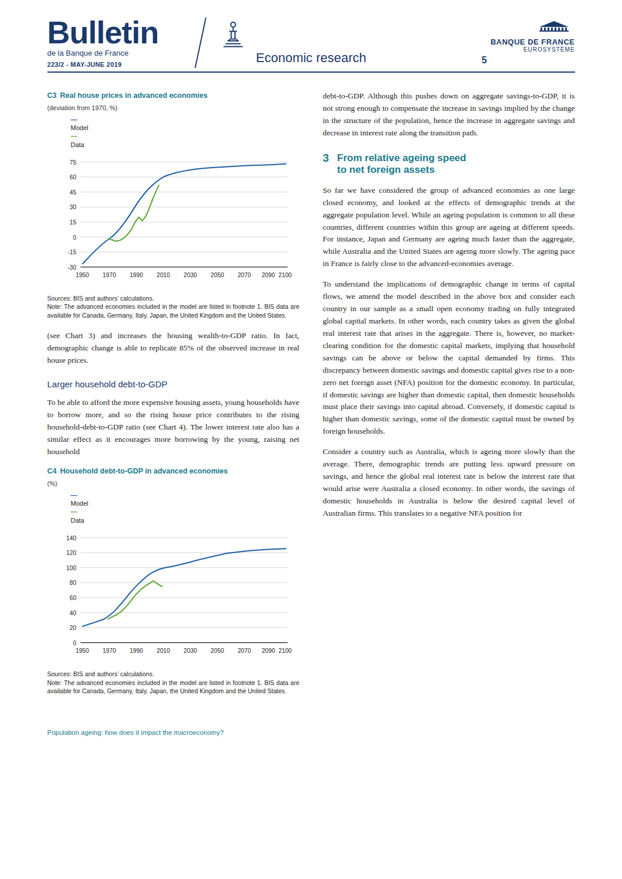Bulletin
de la Banque de France
223/2 - MAY-JUNE 2019
Economic research
5
BANQUE DE FRANCE
EUROSYSTÈME
C3 Real house prices in advanced economies
(deviation from 1970, %)
— Model — Data
75 60 45 30 15 0 -15 -30 1950 1970 1990 2010 2030 2050 2070 2090 2100
Sources: BIS and authors’ calculations.
Note: The advanced economies included in the model are listed in footnote 1. BIS data are available for Canada, Germany, Italy, Japan, the United Kingdom and the United States.
(see Chart 3) and increases the housing wealth-to-GDP ratio. In fact, demographic change is able to replicate 85% of the observed increase in real house prices.
Larger household debt-to-GDP
To be able to afford the more expensive housing assets, young households have to borrow more, and so the rising house price contributes to the rising household-debt-to-GDP ratio (see Chart 4). The lower interest rate also has a similar effect as it encourages more borrowing by the young, raising net household
C4 Household debt-to-GDP in advanced economies
(%)
— Model — Data
140 120 100 80 60 40 20 0 1950 1970 1990 2010 2030 2050 2070 2090 2100
Sources: BIS and authors’ calculations.
Note: The advanced economies included in the model are listed in footnote 1. BIS data are available for Canada, Germany, Italy, Japan, the United Kingdom and the United States.
debt-to-GDP. Although this pushes down on aggregate savings-to-GDP, it is not strong enough to compensate the increase in savings implied by the change in the structure of the population, hence the increase in aggregate savings and decrease in interest rate along the transition path.
3 From relative ageing speed
to net foreign assets
So far we have considered the group of advanced economies as one large closed economy, and looked at the effects of demographic trends at the aggregate population level. While an ageing population is common to all these countries, different countries within this group are ageing at different speeds. For instance, Japan and Germany are ageing much faster than the aggregate, while Australia and the United States are ageing more slowly. The ageing pace in France is fairly close to the advanced-economies average.
To understand the implications of demographic change in terms of capital flows, we amend the model described in the above box and consider each country in our sample as a small open economy trading on fully integrated global capital markets. In other words, each country takes as given the global real interest rate that arises in the aggregate. There is, however, no market-clearing condition for the domestic capital markets, implying that household savings can be above or below the capital demanded by firms. This discrepancy between domestic savings and domestic capital gives rise to a non-zero net foreign asset (NFA) position for the domestic economy. In particular, if domestic savings are higher than domestic capital, then domestic households must place their savings into capital abroad. Conversely, if domestic capital is higher than domestic savings, some of the domestic capital must be owned by foreign households.
Consider a country such as Australia, which is ageing more slowly than the average. There, demographic trends are putting less upward pressure on savings, and hence the global real interest rate is below the interest rate that would arise were Australia a closed economy. In other words, the savings of domestic households in Australia is below the desired capital level of Australian firms. This translates to a negative NFA position for
Population ageing: how does it impact the macroeconomy?